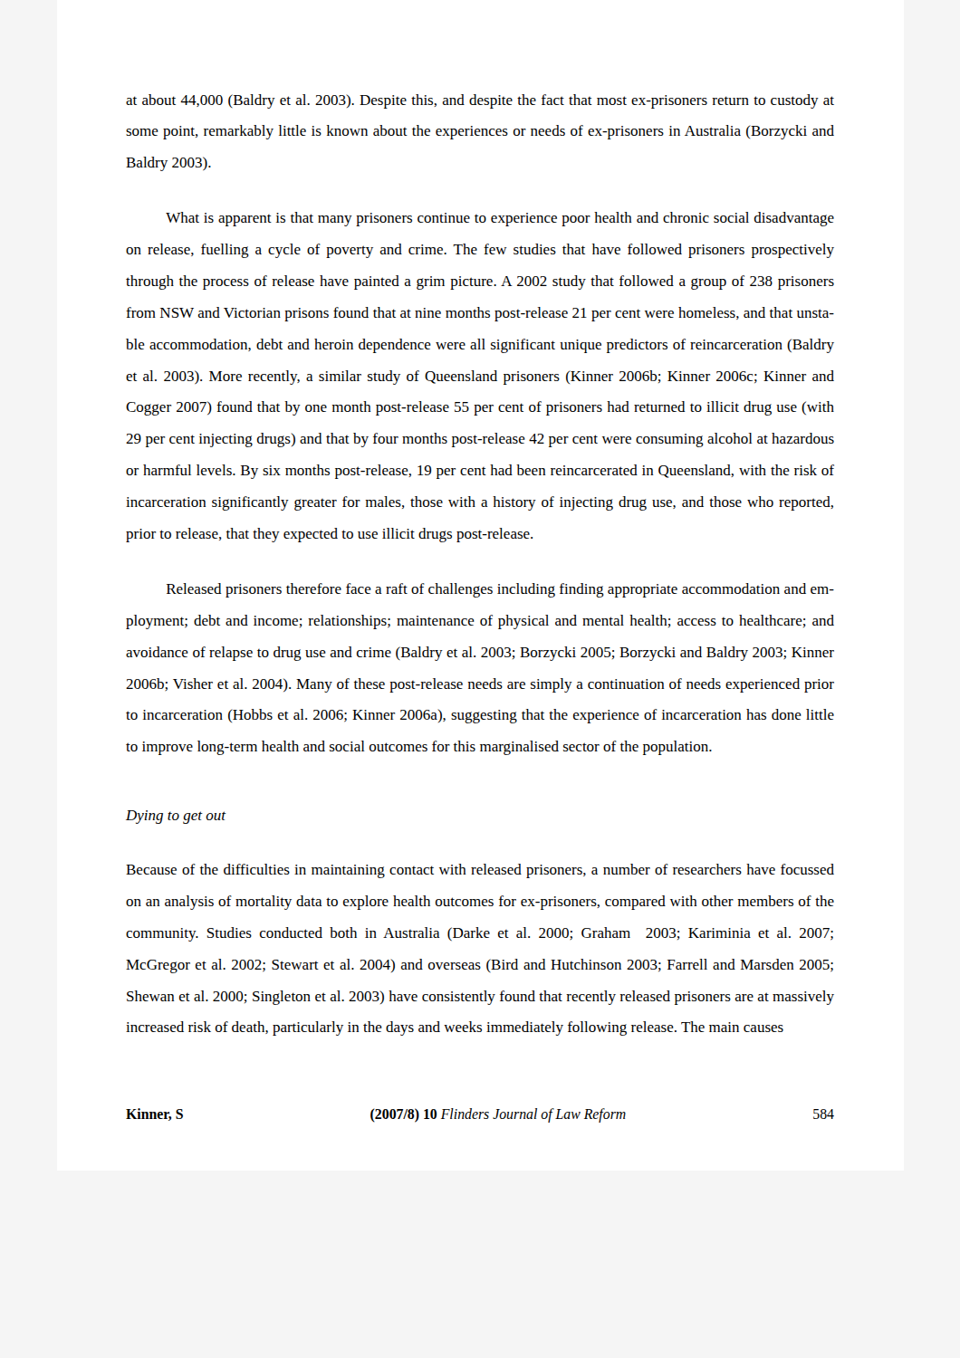at about 44,000 (Baldry et al. 2003). Despite this, and despite the fact that most ex-prisoners return to custody at some point, remarkably little is known about the experiences or needs of ex-prisoners in Australia (Borzycki and Baldry 2003).
What is apparent is that many prisoners continue to experience poor health and chronic social disadvantage on release, fuelling a cycle of poverty and crime. The few studies that have followed prisoners prospectively through the process of release have painted a grim picture. A 2002 study that followed a group of 238 prisoners from NSW and Victorian prisons found that at nine months post-release 21 per cent were homeless, and that unstable accommodation, debt and heroin dependence were all significant unique predictors of reincarceration (Baldry et al. 2003). More recently, a similar study of Queensland prisoners (Kinner 2006b; Kinner 2006c; Kinner and Cogger 2007) found that by one month post-release 55 per cent of prisoners had returned to illicit drug use (with 29 per cent injecting drugs) and that by four months post-release 42 per cent were consuming alcohol at hazardous or harmful levels. By six months post-release, 19 per cent had been reincarcerated in Queensland, with the risk of incarceration significantly greater for males, those with a history of injecting drug use, and those who reported, prior to release, that they expected to use illicit drugs post-release.
Released prisoners therefore face a raft of challenges including finding appropriate accommodation and employment; debt and income; relationships; maintenance of physical and mental health; access to healthcare; and avoidance of relapse to drug use and crime (Baldry et al. 2003; Borzycki 2005; Borzycki and Baldry 2003; Kinner 2006b; Visher et al. 2004). Many of these post-release needs are simply a continuation of needs experienced prior to incarceration (Hobbs et al. 2006; Kinner 2006a), suggesting that the experience of incarceration has done little to improve long-term health and social outcomes for this marginalised sector of the population.
Dying to get out
Because of the difficulties in maintaining contact with released prisoners, a number of researchers have focussed on an analysis of mortality data to explore health outcomes for ex-prisoners, compared with other members of the community. Studies conducted both in Australia (Darke et al. 2000; Graham 2003; Kariminia et al. 2007; McGregor et al. 2002; Stewart et al. 2004) and overseas (Bird and Hutchinson 2003; Farrell and Marsden 2005; Shewan et al. 2000; Singleton et al. 2003) have consistently found that recently released prisoners are at massively increased risk of death, particularly in the days and weeks immediately following release. The main causes
Kinner, S (2007/8) 10 Flinders Journal of Law Reform 584